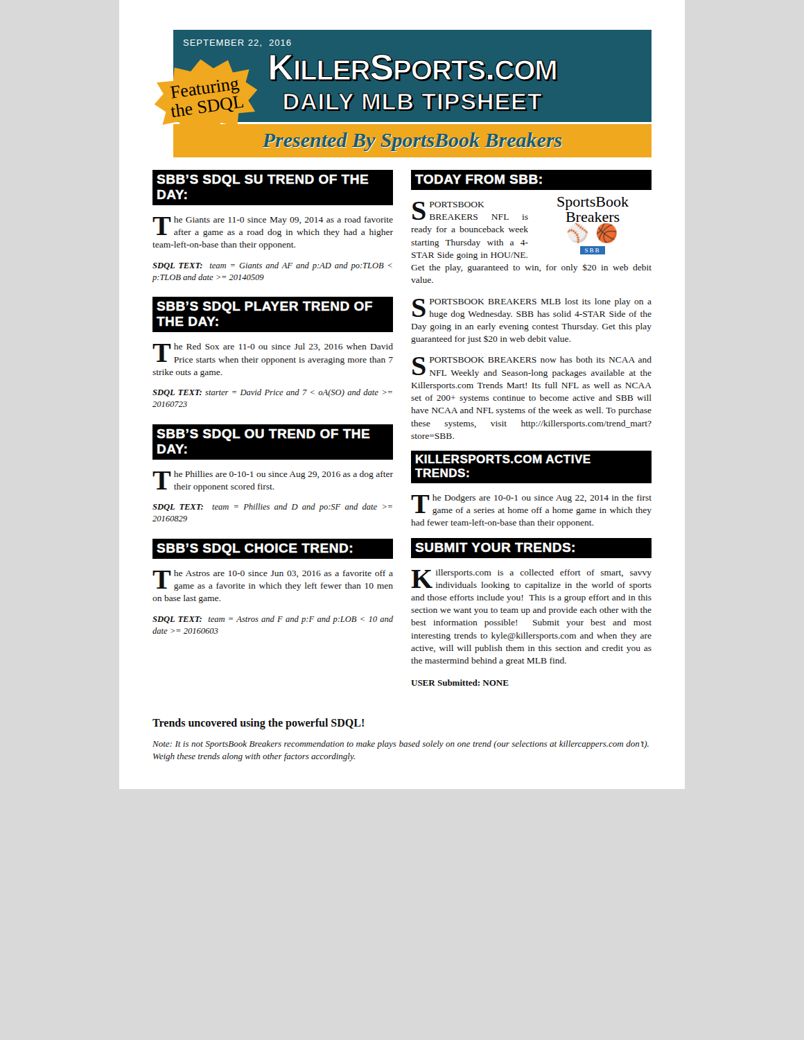SEPTEMBER 22, 2016
KILLERSPORTS.COM
DAILY MLB TIPSHEET
Featuring
the SDQL
Presented By SportsBook Breakers
SBB’s SDQL SU Trend of the Day:
The Giants are 11-0 since May 09, 2014 as a road favorite after a game as a road dog in which they had a higher team-left-on-base than their opponent.
SDQL TEXT: team = Giants and AF and p:AD and po:TLOB < p:TLOB and date >= 20140509
SBB’s SDQL Player Trend of the Day:
The Red Sox are 11-0 ou since Jul 23, 2016 when David Price starts when their opponent is averaging more than 7 strike outs a game.
SDQL TEXT: starter = David Price and 7 < oA(SO) and date >= 20160723
SBB’s SDQL OU Trend of the Day:
The Phillies are 0-10-1 ou since Aug 29, 2016 as a dog after their opponent scored first.
SDQL TEXT: team = Phillies and D and po:SF and date >= 20160829
SBB’s SDQL Choice Trend:
The Astros are 10-0 since Jun 03, 2016 as a favorite off a game as a favorite in which they left fewer than 10 men on base last game.
SDQL TEXT: team = Astros and F and p:F and p:LOB < 10 and date >= 20160603
Today From SBB:
SportsBook Breakers
⚾ 🏀
SBB
SPORTSBOOK BREAKERS NFL is ready for a bounceback week starting Thursday with a 4-STAR Side going in HOU/NE. Get the play, guaranteed to win, for only $20 in web debit value.
SPORTSBOOK BREAKERS MLB lost its lone play on a huge dog Wednesday. SBB has solid 4-STAR Side of the Day going in an early evening contest Thursday. Get this play guaranteed for just $20 in web debit value.
SPORTSBOOK BREAKERS now has both its NCAA and NFL Weekly and Season-long packages available at the Killersports.com Trends Mart! Its full NFL as well as NCAA set of 200+ systems continue to become active and SBB will have NCAA and NFL systems of the week as well. To purchase these systems, visit http://killersports.com/trend_mart?store=SBB.
Killersports.com Active Trends:
The Dodgers are 10-0-1 ou since Aug 22, 2014 in the first game of a series at home off a home game in which they had fewer team-left-on-base than their opponent.
Submit Your Trends:
Killersports.com is a collected effort of smart, savvy individuals looking to capitalize in the world of sports and those efforts include you! This is a group effort and in this section we want you to team up and provide each other with the best information possible! Submit your best and most interesting trends to kyle@killersports.com and when they are active, will will publish them in this section and credit you as the mastermind behind a great MLB find.
USER Submitted: NONE
Trends uncovered using the powerful SDQL!
Note: It is not SportsBook Breakers recommendation to make plays based solely on one trend (our selections at killercappers.com don’t). Weigh these trends along with other factors accordingly.